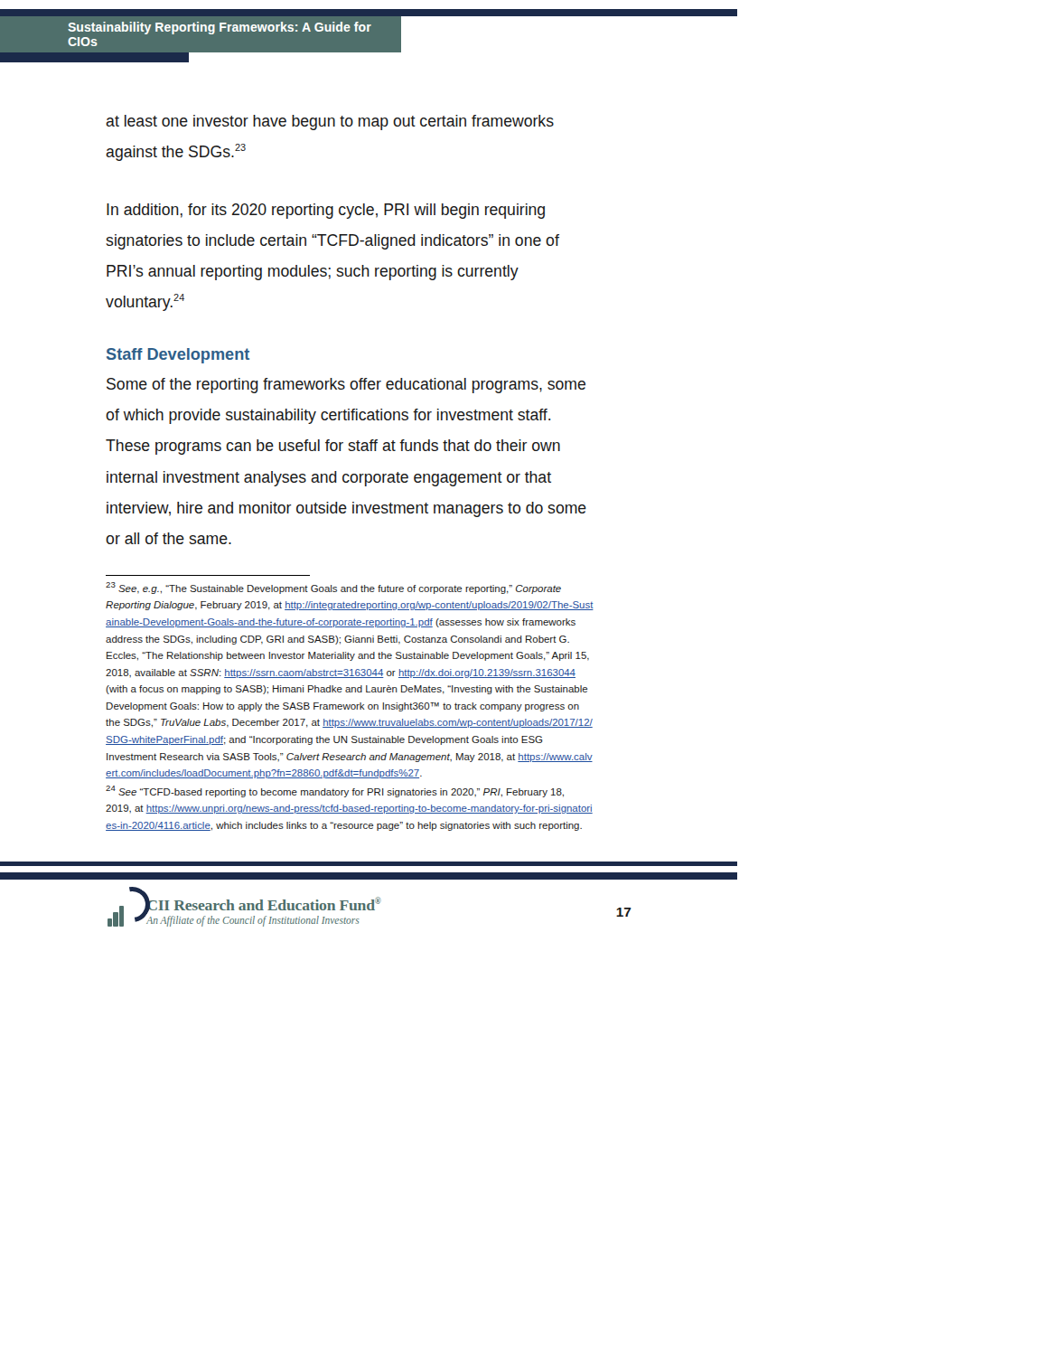Sustainability Reporting Frameworks: A Guide for CIOs
at least one investor have begun to map out certain frameworks against the SDGs.23
In addition, for its 2020 reporting cycle, PRI will begin requiring signatories to include certain “TCFD-aligned indicators” in one of PRI’s annual reporting modules; such reporting is currently voluntary.24
Staff Development
Some of the reporting frameworks offer educational programs, some of which provide sustainability certifications for investment staff. These programs can be useful for staff at funds that do their own internal investment analyses and corporate engagement or that interview, hire and monitor outside investment managers to do some or all of the same.
23 See, e.g., “The Sustainable Development Goals and the future of corporate reporting,” Corporate Reporting Dialogue, February 2019, at http://integratedreporting.org/wp-content/uploads/2019/02/The-Sustainable-Development-Goals-and-the-future-of-corporate-reporting-1.pdf (assesses how six frameworks address the SDGs, including CDP, GRI and SASB); Gianni Betti, Costanza Consolandi and Robert G. Eccles, “The Relationship between Investor Materiality and the Sustainable Development Goals,” April 15, 2018, available at SSRN: https://ssrn.caom/abstrct=3163044 or http://dx.doi.org/10.2139/ssrn.3163044 (with a focus on mapping to SASB); Himani Phadke and Laurèn DeMates, “Investing with the Sustainable Development Goals: How to apply the SASB Framework on Insight360™ to track company progress on the SDGs,” TruValue Labs, December 2017, at https://www.truvaluelabs.com/wp-content/uploads/2017/12/SDG-whitePaperFinal.pdf; and “Incorporating the UN Sustainable Development Goals into ESG Investment Research via SASB Tools,” Calvert Research and Management, May 2018, at https://www.calvert.com/includes/loadDocument.php?fn=28860.pdf&dt=fundpdfs%27.
24 See “TCFD-based reporting to become mandatory for PRI signatories in 2020,” PRI, February 18, 2019, at https://www.unpri.org/news-and-press/tcfd-based-reporting-to-become-mandatory-for-pri-signatories-in-2020/4116.article, which includes links to a “resource page” to help signatories with such reporting.
CII Research and Education Fund®
An Affiliate of the Council of Institutional Investors
17